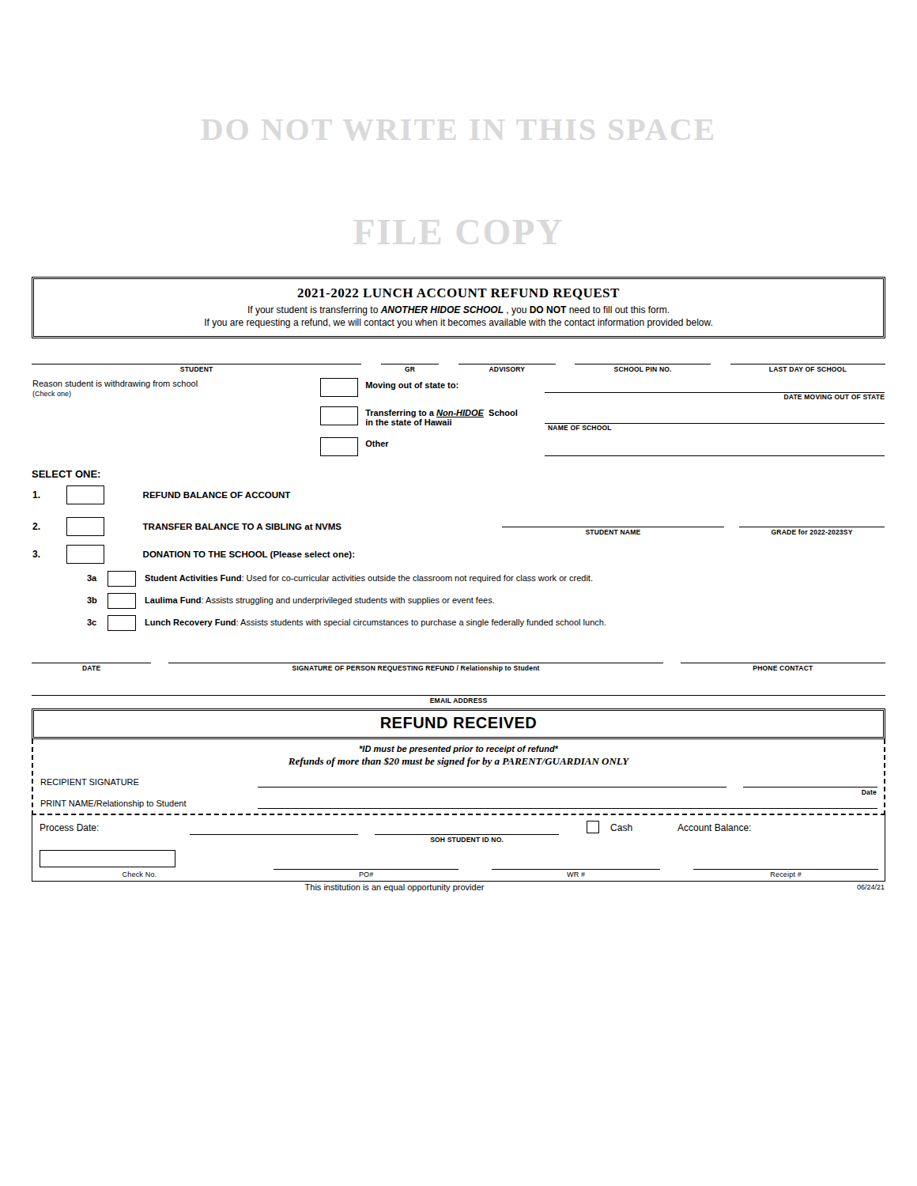DO NOT WRITE IN THIS SPACE
FILE COPY
2021-2022 LUNCH ACCOUNT REFUND REQUEST
If your student is transferring to ANOTHER HIDOE SCHOOL , you DO NOT need to fill out this form.
If you are requesting a refund, we will contact you when it becomes available with the contact information provided below.
| STUDENT | | GR | | ADVISORY | | SCHOOL PIN NO. | | LAST DAY OF SCHOOL |
| Reason student is withdrawing from school (Check one) | | Moving out of state to: | DATE MOVING OUT OF STATE |
| | | Transferring to a Non-HIDOE School in the state of Hawaii | NAME OF SCHOOL |
| | | Other | |
SELECT ONE:
| 1. | | REFUND BALANCE OF ACCOUNT | |
| 2. | | TRANSFER BALANCE TO A SIBLING at NVMS | / STUDENT NAME / / GRADE for 2022-2023SY / |
| 3. | | DONATION TO THE SCHOOL (Please select one): |
3a Student Activities Fund: Used for co-curricular activities outside the classroom not required for class work or credit.
3b Laulima Fund: Assists struggling and underprivileged students with supplies or event fees.
3c Lunch Recovery Fund: Assists students with special circumstances to purchase a single federally funded school lunch.
| DATE | | SIGNATURE OF PERSON REQUESTING REFUND / Relationship to Student | | PHONE CONTACT |
| EMAIL ADDRESS |
REFUND RECEIVED
*ID must be presented prior to receipt of refund*
Refunds of more than $20 must be signed for by a PARENT/GUARDIAN ONLY
| RECIPIENT SIGNATURE | | | |
| | | | Date |
| PRINT NAME/Relationship to Student | |
| Process Date: | | | | | | Cash | Account Balance: |
| | | | SOH STUDENT ID NO. | |
| Check No. | | PO# | | WR # | | Receipt # |
| This institution is an equal opportunity provider | 06/24/21 |